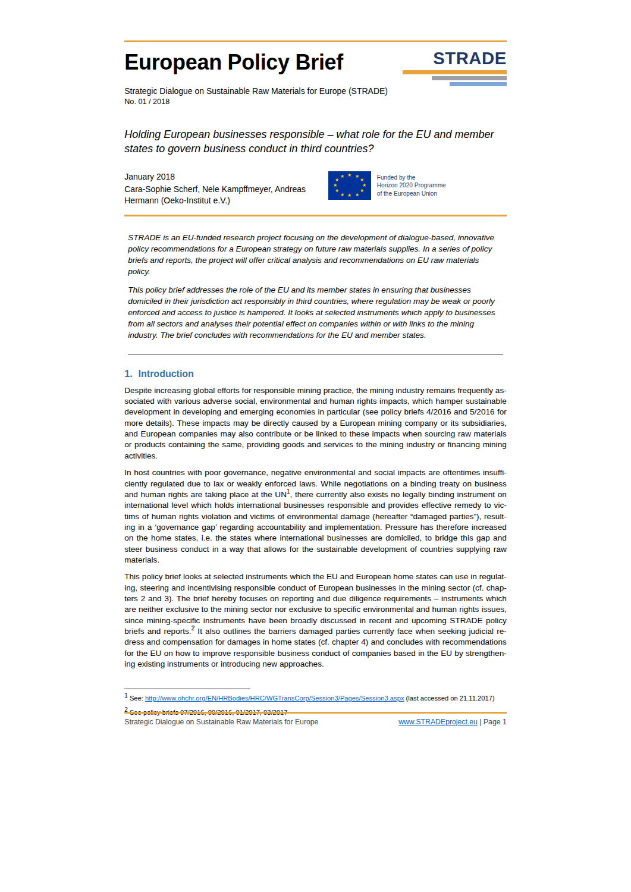European Policy Brief
Strategic Dialogue on Sustainable Raw Materials for Europe (STRADE) No. 01 / 2018
STRADE
Holding European businesses responsible – what role for the EU and member states to govern business conduct in third countries?
January 2018
Cara-Sophie Scherf, Nele Kampffmeyer, Andreas Hermann (Oeko-Institut e.V.)
★ ★ ★ ★ ★ ★ ★ ★ ★ ★ ★ ★
Funded by the
Horizon 2020 Programme
of the European Union
STRADE is an EU-funded research project focusing on the development of dialogue-based, innovative policy recommendations for a European strategy on future raw materials supplies. In a series of policy briefs and reports, the project will offer critical analysis and recommendations on EU raw materials policy.
This policy brief addresses the role of the EU and its member states in ensuring that businesses domiciled in their jurisdiction act responsibly in third countries, where regulation may be weak or poorly enforced and access to justice is hampered. It looks at selected instruments which apply to businesses from all sectors and analyses their potential effect on companies within or with links to the mining industry. The brief concludes with recommendations for the EU and member states.
1. Introduction
Despite increasing global efforts for responsible mining practice, the mining industry remains frequently associated with various adverse social, environmental and human rights impacts, which hamper sustainable development in developing and emerging economies in particular (see policy briefs 4/2016 and 5/2016 for more details). These impacts may be directly caused by a European mining company or its subsidiaries, and European companies may also contribute or be linked to these impacts when sourcing raw materials or products containing the same, providing goods and services to the mining industry or financing mining activities.
In host countries with poor governance, negative environmental and social impacts are oftentimes insufficiently regulated due to lax or weakly enforced laws. While negotiations on a binding treaty on business and human rights are taking place at the UN1, there currently also exists no legally binding instrument on international level which holds international businesses responsible and provides effective remedy to victims of human rights violation and victims of environmental damage (hereafter “damaged parties”), resulting in a ‘governance gap’ regarding accountability and implementation. Pressure has therefore increased on the home states, i.e. the states where international businesses are domiciled, to bridge this gap and steer business conduct in a way that allows for the sustainable development of countries supplying raw materials.
This policy brief looks at selected instruments which the EU and European home states can use in regulating, steering and incentivising responsible conduct of European businesses in the mining sector (cf. chapters 2 and 3). The brief hereby focuses on reporting and due diligence requirements – instruments which are neither exclusive to the mining sector nor exclusive to specific environmental and human rights issues, since mining-specific instruments have been broadly discussed in recent and upcoming STRADE policy briefs and reports.2 It also outlines the barriers damaged parties currently face when seeking judicial redress and compensation for damages in home states (cf. chapter 4) and concludes with recommendations for the EU on how to improve responsible business conduct of companies based in the EU by strengthening existing instruments or introducing new approaches.
1 See: http://www.ohchr.org/EN/HRBodies/HRC/WGTransCorp/Session3/Pages/Session3.aspx (last accessed on 21.11.2017)
2 See policy briefs 07/2016, 09/2016, 01/2017, 03/2017
Strategic Dialogue on Sustainable Raw Materials for Europe www.STRADEproject.eu | Page 1